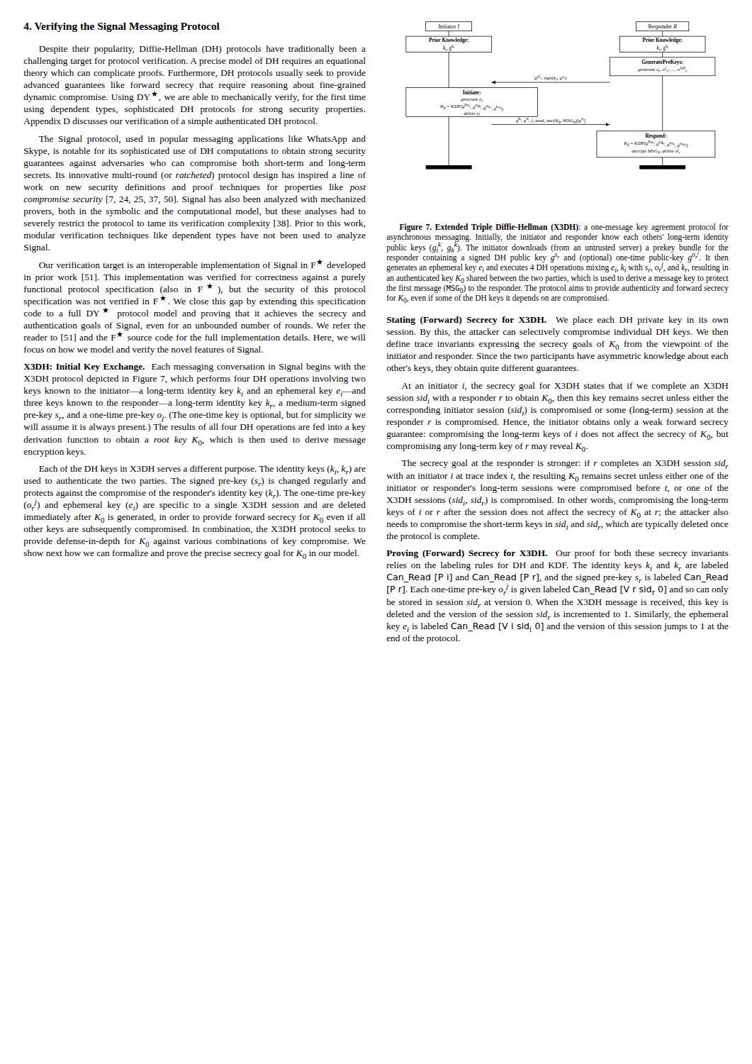4. Verifying the Signal Messaging Protocol
Despite their popularity, Diffie-Hellman (DH) protocols have traditionally been a challenging target for protocol verification. A precise model of DH requires an equational theory which can complicate proofs. Furthermore, DH protocols usually seek to provide advanced guarantees like forward secrecy that require reasoning about fine-grained dynamic compromise. Using DY★, we are able to mechanically verify, for the first time using dependent types, sophisticated DH protocols for strong security properties. Appendix D discusses our verification of a simple authenticated DH protocol.
The Signal protocol, used in popular messaging applications like WhatsApp and Skype, is notable for its sophisticated use of DH computations to obtain strong security guarantees against adversaries who can compromise both short-term and long-term secrets. Its innovative multi-round (or ratcheted) protocol design has inspired a line of work on new security definitions and proof techniques for properties like post compromise security [7, 24, 25, 37, 50]. Signal has also been analyzed with mechanized provers, both in the symbolic and the computational model, but these analyses had to severely restrict the protocol to tame its verification complexity [38]. Prior to this work, modular verification techniques like dependent types have not been used to analyze Signal.
Our verification target is an interoperable implementation of Signal in F★ developed in prior work [51]. This implementation was verified for correctness against a purely functional protocol specification (also in F★), but the security of this protocol specification was not verified in F★. We close this gap by extending this specification code to a full DY★ protocol model and proving that it achieves the secrecy and authentication goals of Signal, even for an unbounded number of rounds. We refer the reader to [51] and the F★ source code for the full implementation details. Here, we will focus on how we model and verify the novel features of Signal.
X3DH: Initial Key Exchange. Each messaging conversation in Signal begins with the X3DH protocol depicted in Figure 7, which performs four DH operations involving two keys known to the initiator—a long-term identity key ki and an ephemeral key ei—and three keys known to the responder—a long-term identity key kr, a medium-term signed pre-key sr, and a one-time pre-key oj. (The one-time key is optional, but for simplicity we will assume it is always present.) The results of all four DH operations are fed into a key derivation function to obtain a root key K0, which is then used to derive message encryption keys.
Each of the DH keys in X3DH serves a different purpose. The identity keys (ki, kr) are used to authenticate the two parties. The signed pre-key (sr) is changed regularly and protects against the compromise of the responder's identity key (kr). The one-time pre-key (orj) and ephemeral key (ei) are specific to a single X3DH session and are deleted immediately after K0 is generated, in order to provide forward secrecy for K0 even if all other keys are subsequently compromised. In combination, the X3DH protocol seeks to provide defense-in-depth for K0 against various combinations of key compromise. We show next how we can formalize and prove the precise secrecy goal for K0 in our model.
Initiator I Responder R Prior Knowledge: ki, gkr Prior Knowledge: kr, gki GeneratePreKeys: generate sr, o1r, ..., o100r gojr, sign(kr, gsr) Initiate: generate ei K0 = KDF(gkisr, geikr, geisr, geioj) delete ei gki, gei, j, aead_enc(K0, MSG0)[gei] Respond: K0 = KDF(gkisr, geikr, geisr, geiojr) decrypt MSG0, delete ojr
Figure 7. Extended Triple Diffie-Hellman (X3DH): a one-message key agreement protocol for asynchronous messaging. Initially, the initiator and responder know each others' long-term identity public keys (gik, gkk). The initiator downloads (from an untrusted server) a prekey bundle for the responder containing a signed DH public key gsr and (optional) one-time public-key gorj. It then generates an ephemeral key ei and executes 4 DH operations mixing ei, ki with sr, orj, and kr, resulting in an authenticated key K0 shared between the two parties, which is used to derive a message key to protect the first message (MSG0) to the responder. The protocol aims to provide authenticity and forward secrecy for K0, even if some of the DH keys it depends on are compromised.
Stating (Forward) Secrecy for X3DH. We place each DH private key in its own session. By this, the attacker can selectively compromise individual DH keys. We then define trace invariants expressing the secrecy goals of K0 from the viewpoint of the initiator and responder. Since the two participants have asymmetric knowledge about each other's keys, they obtain quite different guarantees.
At an initiator i, the secrecy goal for X3DH states that if we complete an X3DH session sidi with a responder r to obtain K0, then this key remains secret unless either the corresponding initiator session (sidi) is compromised or some (long-term) session at the responder r is compromised. Hence, the initiator obtains only a weak forward secrecy guarantee: compromising the long-term keys of i does not affect the secrecy of K0, but compromising any long-term key of r may reveal K0.
The secrecy goal at the responder is stronger: if r completes an X3DH session sidr with an initiator i at trace index t, the resulting K0 remains secret unless either one of the initiator or responder's long-term sessions were compromised before t, or one of the X3DH sessions (sidi, sidr) is compromised. In other words, compromising the long-term keys of i or r after the session does not affect the secrecy of K0 at r; the attacker also needs to compromise the short-term keys in sidi and sidr, which are typically deleted once the protocol is complete.
Proving (Forward) Secrecy for X3DH. Our proof for both these secrecy invariants relies on the labeling rules for DH and KDF. The identity keys ki and kr are labeled Can_Read [P i] and Can_Read [P r], and the signed pre-key sr is labeled Can_Read [P r]. Each one-time pre-key orj is given labeled Can_Read [V r sidr 0] and so can only be stored in session sidr at version 0. When the X3DH message is received, this key is deleted and the version of the session sidr is incremented to 1. Similarly, the ephemeral key ei is labeled Can_Read [V i sidi 0] and the version of this session jumps to 1 at the end of the protocol.